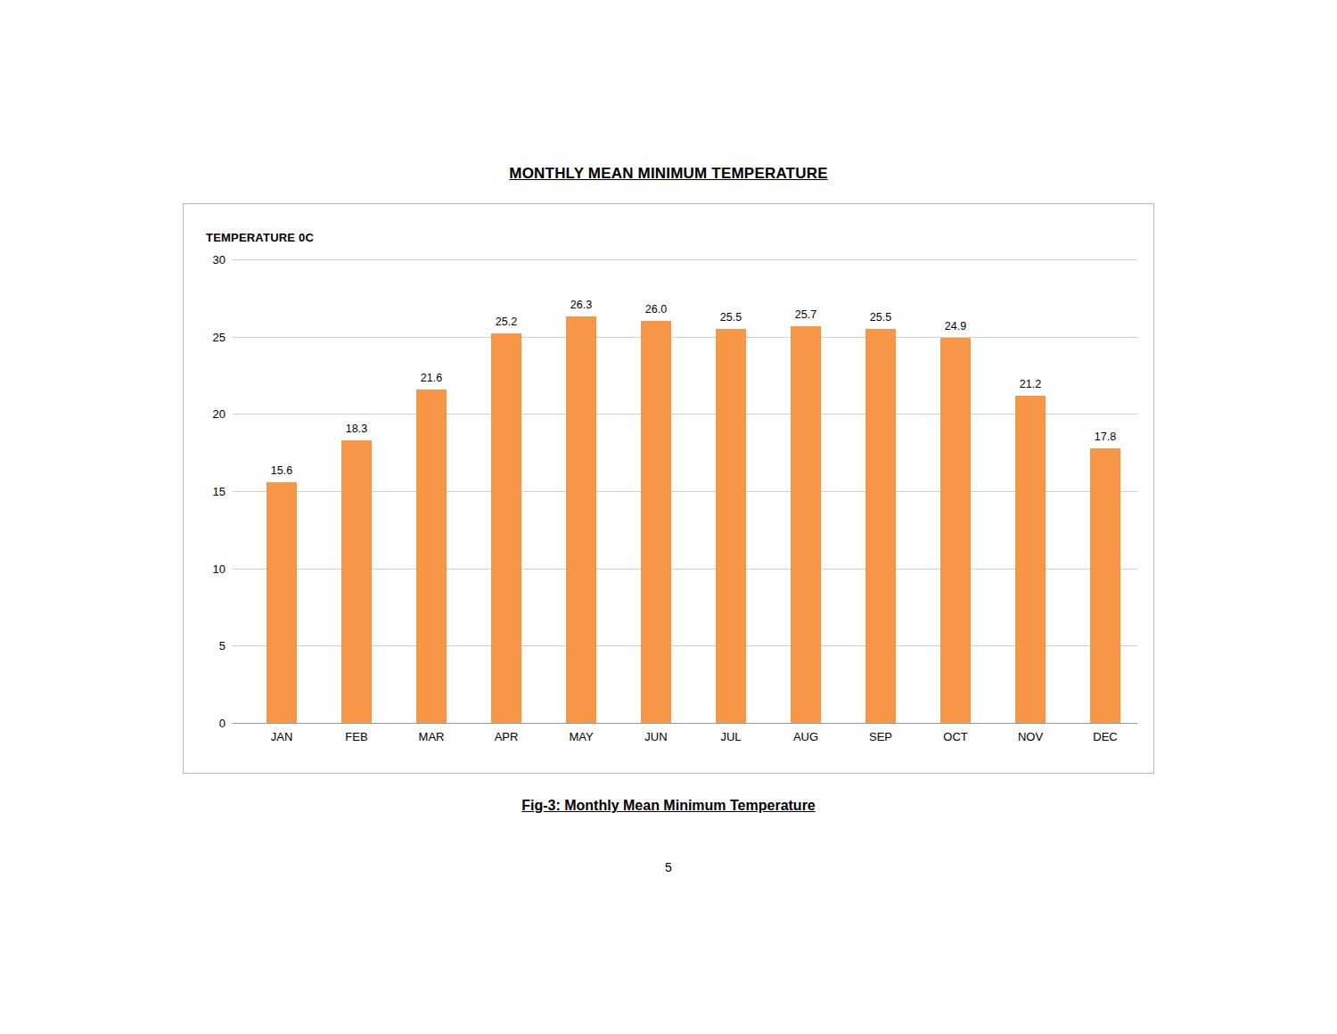MONTHLY MEAN MINIMUM TEMPERATURE
TEMPERATURE 0C
30
25
20
15
10
5
0
15.6
18.3
21.6
25.2
26.3
26.0
25.5
25.7
25.5
24.9
21.2
17.8
JAN
FEB
MAR
APR
MAY
JUN
JUL
AUG
SEP
OCT
NOV
DEC
Fig-3: Monthly Mean Minimum Temperature
5